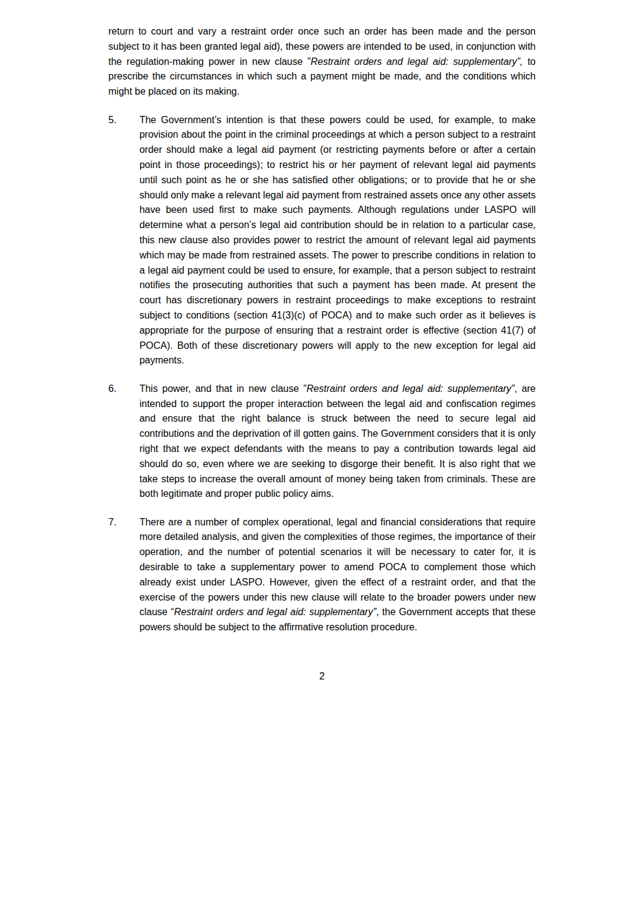return to court and vary a restraint order once such an order has been made and the person subject to it has been granted legal aid), these powers are intended to be used, in conjunction with the regulation-making power in new clause ”Restraint orders and legal aid: supplementary”, to prescribe the circumstances in which such a payment might be made, and the conditions which might be placed on its making.
5.
The Government’s intention is that these powers could be used, for example, to make provision about the point in the criminal proceedings at which a person subject to a restraint order should make a legal aid payment (or restricting payments before or after a certain point in those proceedings); to restrict his or her payment of relevant legal aid payments until such point as he or she has satisfied other obligations; or to provide that he or she should only make a relevant legal aid payment from restrained assets once any other assets have been used first to make such payments. Although regulations under LASPO will determine what a person’s legal aid contribution should be in relation to a particular case, this new clause also provides power to restrict the amount of relevant legal aid payments which may be made from restrained assets. The power to prescribe conditions in relation to a legal aid payment could be used to ensure, for example, that a person subject to restraint notifies the prosecuting authorities that such a payment has been made. At present the court has discretionary powers in restraint proceedings to make exceptions to restraint subject to conditions (section 41(3)(c) of POCA) and to make such order as it believes is appropriate for the purpose of ensuring that a restraint order is effective (section 41(7) of POCA). Both of these discretionary powers will apply to the new exception for legal aid payments.
6.
This power, and that in new clause ”Restraint orders and legal aid: supplementary”, are intended to support the proper interaction between the legal aid and confiscation regimes and ensure that the right balance is struck between the need to secure legal aid contributions and the deprivation of ill gotten gains. The Government considers that it is only right that we expect defendants with the means to pay a contribution towards legal aid should do so, even where we are seeking to disgorge their benefit. It is also right that we take steps to increase the overall amount of money being taken from criminals. These are both legitimate and proper public policy aims.
7.
There are a number of complex operational, legal and financial considerations that require more detailed analysis, and given the complexities of those regimes, the importance of their operation, and the number of potential scenarios it will be necessary to cater for, it is desirable to take a supplementary power to amend POCA to complement those which already exist under LASPO. However, given the effect of a restraint order, and that the exercise of the powers under this new clause will relate to the broader powers under new clause “Restraint orders and legal aid: supplementary”, the Government accepts that these powers should be subject to the affirmative resolution procedure.
2